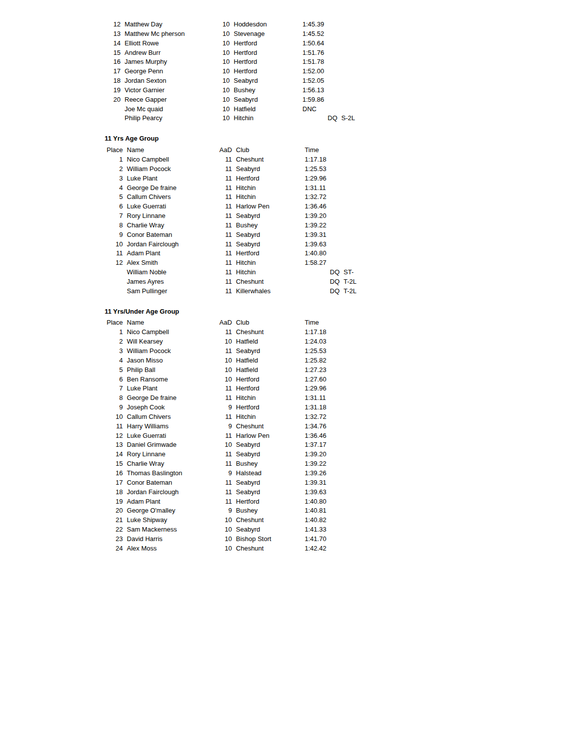| 12 | Matthew Day | 10 | Hoddesdon | 1:45.39 |
| 13 | Matthew Mc pherson | 10 | Stevenage | 1:45.52 |
| 14 | Elliott Rowe | 10 | Hertford | 1:50.64 |
| 15 | Andrew Burr | 10 | Hertford | 1:51.76 |
| 16 | James Murphy | 10 | Hertford | 1:51.78 |
| 17 | George Penn | 10 | Hertford | 1:52.00 |
| 18 | Jordan Sexton | 10 | Seabyrd | 1:52.05 |
| 19 | Victor Garnier | 10 | Bushey | 1:56.13 |
| 20 | Reece Gapper | 10 | Seabyrd | 1:59.86 |
| | Joe Mc quaid | 10 | Hatfield | DNC |
| | Philip Pearcy | 10 | Hitchin | DQ | S-2L |
11 Yrs Age Group
| Place | Name | AaD | Club | Time |
| 1 | Nico Campbell | 11 | Cheshunt | 1:17.18 |
| 2 | William Pocock | 11 | Seabyrd | 1:25.53 |
| 3 | Luke Plant | 11 | Hertford | 1:29.96 |
| 4 | George De fraine | 11 | Hitchin | 1:31.11 |
| 5 | Callum Chivers | 11 | Hitchin | 1:32.72 |
| 6 | Luke Guerrati | 11 | Harlow Pen | 1:36.46 |
| 7 | Rory Linnane | 11 | Seabyrd | 1:39.20 |
| 8 | Charlie Wray | 11 | Bushey | 1:39.22 |
| 9 | Conor Bateman | 11 | Seabyrd | 1:39.31 |
| 10 | Jordan Fairclough | 11 | Seabyrd | 1:39.63 |
| 11 | Adam Plant | 11 | Hertford | 1:40.80 |
| 12 | Alex Smith | 11 | Hitchin | 1:58.27 |
| | William Noble | 11 | Hitchin | DQ | ST- |
| | James Ayres | 11 | Cheshunt | DQ | T-2L |
| | Sam Pullinger | 11 | Killerwhales | DQ | T-2L |
11 Yrs/Under Age Group
| Place | Name | AaD | Club | Time |
| 1 | Nico Campbell | 11 | Cheshunt | 1:17.18 |
| 2 | Will Kearsey | 10 | Hatfield | 1:24.03 |
| 3 | William Pocock | 11 | Seabyrd | 1:25.53 |
| 4 | Jason Misso | 10 | Hatfield | 1:25.82 |
| 5 | Philip Ball | 10 | Hatfield | 1:27.23 |
| 6 | Ben Ransome | 10 | Hertford | 1:27.60 |
| 7 | Luke Plant | 11 | Hertford | 1:29.96 |
| 8 | George De fraine | 11 | Hitchin | 1:31.11 |
| 9 | Joseph Cook | 9 | Hertford | 1:31.18 |
| 10 | Callum Chivers | 11 | Hitchin | 1:32.72 |
| 11 | Harry Williams | 9 | Cheshunt | 1:34.76 |
| 12 | Luke Guerrati | 11 | Harlow Pen | 1:36.46 |
| 13 | Daniel Grimwade | 10 | Seabyrd | 1:37.17 |
| 14 | Rory Linnane | 11 | Seabyrd | 1:39.20 |
| 15 | Charlie Wray | 11 | Bushey | 1:39.22 |
| 16 | Thomas Baslington | 9 | Halstead | 1:39.26 |
| 17 | Conor Bateman | 11 | Seabyrd | 1:39.31 |
| 18 | Jordan Fairclough | 11 | Seabyrd | 1:39.63 |
| 19 | Adam Plant | 11 | Hertford | 1:40.80 |
| 20 | George O'malley | 9 | Bushey | 1:40.81 |
| 21 | Luke Shipway | 10 | Cheshunt | 1:40.82 |
| 22 | Sam Mackerness | 10 | Seabyrd | 1:41.33 |
| 23 | David Harris | 10 | Bishop Stort | 1:41.70 |
| 24 | Alex Moss | 10 | Cheshunt | 1:42.42 |